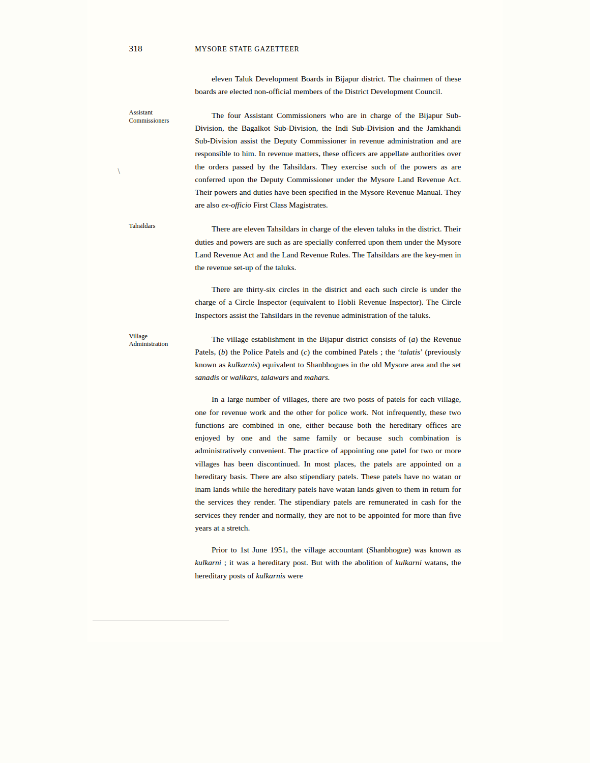318
Mysore State Gazetteer
\
eleven Taluk Development Boards in Bijapur district. The chairmen of these boards are elected non-official members of the District Development Council.
Assistant
Commissioners
The four Assistant Commissioners who are in charge of the Bijapur Sub-Division, the Bagalkot Sub-Division, the Indi Sub-Division and the Jamkhandi Sub-Division assist the Deputy Commissioner in revenue administration and are responsible to him. In revenue matters, these officers are appellate authorities over the orders passed by the Tahsildars. They exercise such of the powers as are conferred upon the Deputy Commissioner under the Mysore Land Revenue Act. Their powers and duties have been specified in the Mysore Revenue Manual. They are also ex-officio First Class Magistrates.
Tahsildars
There are eleven Tahsildars in charge of the eleven taluks in the district. Their duties and powers are such as are specially conferred upon them under the Mysore Land Revenue Act and the Land Revenue Rules. The Tahsildars are the key-men in the revenue set-up of the taluks.
There are thirty-six circles in the district and each such circle is under the charge of a Circle Inspector (equivalent to Hobli Revenue Inspector). The Circle Inspectors assist the Tahsildars in the revenue administration of the taluks.
Village
Administration
The village establishment in the Bijapur district consists of (a) the Revenue Patels, (b) the Police Patels and (c) the combined Patels ; the ‘talatis’ (previously known as kulkarnis) equivalent to Shanbhogues in the old Mysore area and the set sanadis or walikars, talawars and mahars.
In a large number of villages, there are two posts of patels for each village, one for revenue work and the other for police work. Not infrequently, these two functions are combined in one, either because both the hereditary offices are enjoyed by one and the same family or because such combination is administratively convenient. The practice of appointing one patel for two or more villages has been discontinued. In most places, the patels are appointed on a hereditary basis. There are also stipendiary patels. These patels have no watan or inam lands while the hereditary patels have watan lands given to them in return for the services they render. The stipendiary patels are remunerated in cash for the services they render and normally, they are not to be appointed for more than five years at a stretch.
Prior to 1st June 1951, the village accountant (Shanbhogue) was known as kulkarni ; it was a hereditary post. But with the abolition of kulkarni watans, the hereditary posts of kulkarnis were